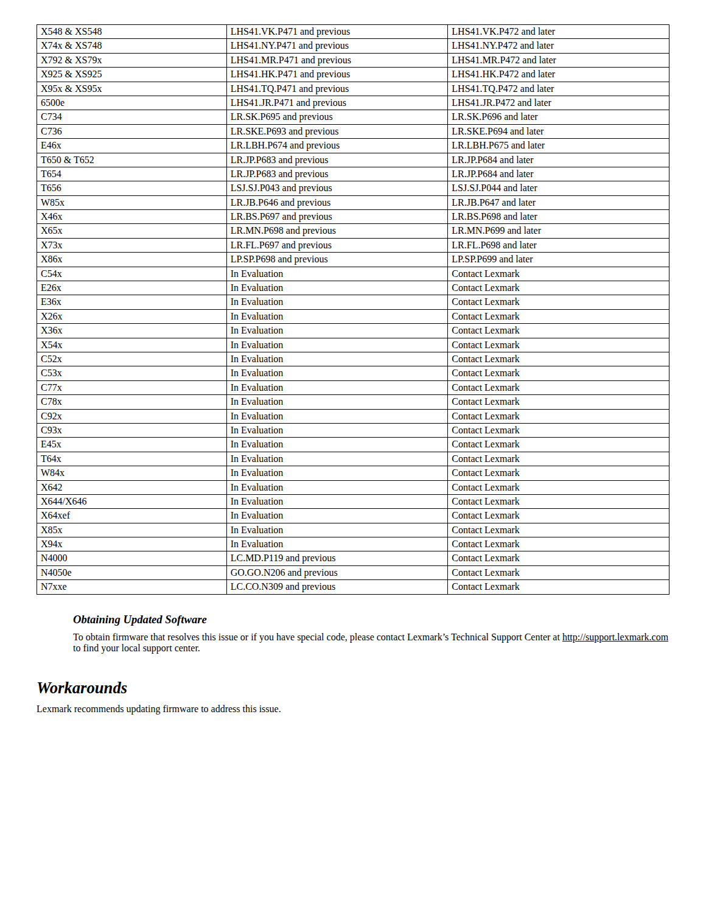| X548 & XS548 | LHS41.VK.P471 and previous | LHS41.VK.P472 and later |
| X74x & XS748 | LHS41.NY.P471 and previous | LHS41.NY.P472 and later |
| X792 & XS79x | LHS41.MR.P471 and previous | LHS41.MR.P472 and later |
| X925 & XS925 | LHS41.HK.P471 and previous | LHS41.HK.P472 and later |
| X95x & XS95x | LHS41.TQ.P471 and previous | LHS41.TQ.P472 and later |
| 6500e | LHS41.JR.P471 and previous | LHS41.JR.P472 and later |
| C734 | LR.SK.P695 and previous | LR.SK.P696 and later |
| C736 | LR.SKE.P693 and previous | LR.SKE.P694 and later |
| E46x | LR.LBH.P674 and previous | LR.LBH.P675 and later |
| T650 & T652 | LR.JP.P683 and previous | LR.JP.P684 and later |
| T654 | LR.JP.P683 and previous | LR.JP.P684 and later |
| T656 | LSJ.SJ.P043 and previous | LSJ.SJ.P044 and later |
| W85x | LR.JB.P646 and previous | LR.JB.P647 and later |
| X46x | LR.BS.P697 and previous | LR.BS.P698 and later |
| X65x | LR.MN.P698 and previous | LR.MN.P699 and later |
| X73x | LR.FL.P697 and previous | LR.FL.P698 and later |
| X86x | LP.SP.P698 and previous | LP.SP.P699 and later |
| C54x | In Evaluation | Contact Lexmark |
| E26x | In Evaluation | Contact Lexmark |
| E36x | In Evaluation | Contact Lexmark |
| X26x | In Evaluation | Contact Lexmark |
| X36x | In Evaluation | Contact Lexmark |
| X54x | In Evaluation | Contact Lexmark |
| C52x | In Evaluation | Contact Lexmark |
| C53x | In Evaluation | Contact Lexmark |
| C77x | In Evaluation | Contact Lexmark |
| C78x | In Evaluation | Contact Lexmark |
| C92x | In Evaluation | Contact Lexmark |
| C93x | In Evaluation | Contact Lexmark |
| E45x | In Evaluation | Contact Lexmark |
| T64x | In Evaluation | Contact Lexmark |
| W84x | In Evaluation | Contact Lexmark |
| X642 | In Evaluation | Contact Lexmark |
| X644/X646 | In Evaluation | Contact Lexmark |
| X64xef | In Evaluation | Contact Lexmark |
| X85x | In Evaluation | Contact Lexmark |
| X94x | In Evaluation | Contact Lexmark |
| N4000 | LC.MD.P119 and previous | Contact Lexmark |
| N4050e | GO.GO.N206 and previous | Contact Lexmark |
| N7xxe | LC.CO.N309 and previous | Contact Lexmark |
Obtaining Updated Software
To obtain firmware that resolves this issue or if you have special code, please contact Lexmark’s Technical Support Center at http://support.lexmark.com to find your local support center.
Workarounds
Lexmark recommends updating firmware to address this issue.